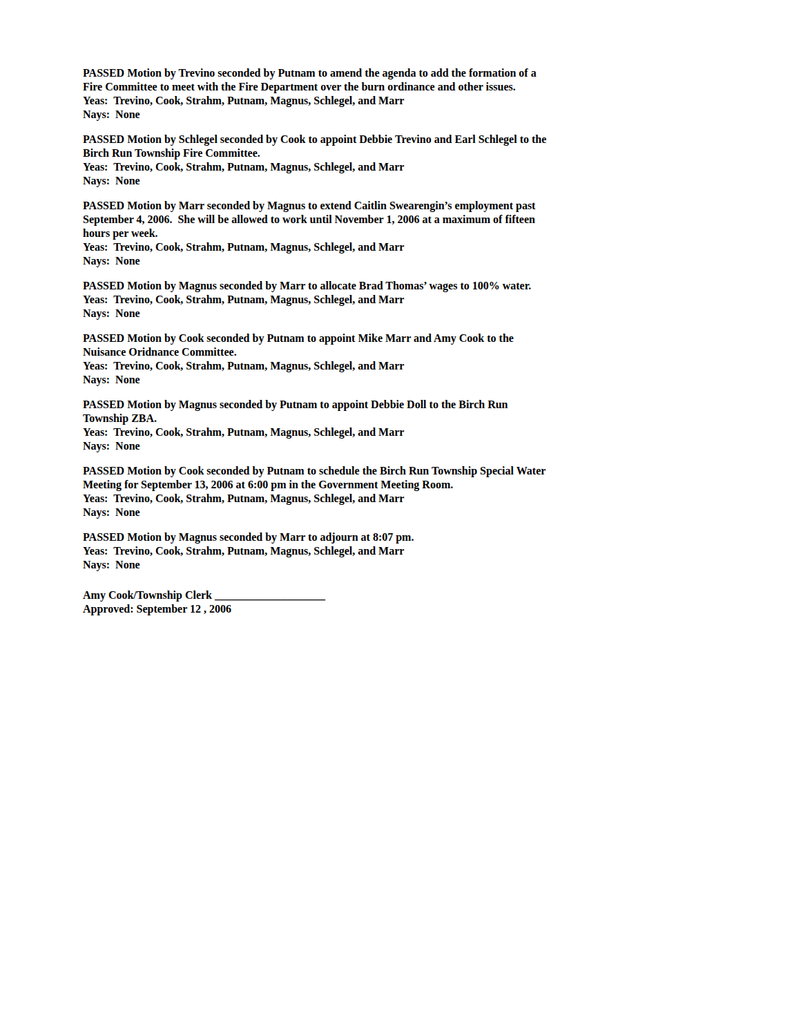PASSED Motion by Trevino seconded by Putnam to amend the agenda to add the formation of a Fire Committee to meet with the Fire Department over the burn ordinance and other issues.
Yeas: Trevino, Cook, Strahm, Putnam, Magnus, Schlegel, and Marr
Nays: None
PASSED Motion by Schlegel seconded by Cook to appoint Debbie Trevino and Earl Schlegel to the Birch Run Township Fire Committee.
Yeas: Trevino, Cook, Strahm, Putnam, Magnus, Schlegel, and Marr
Nays: None
PASSED Motion by Marr seconded by Magnus to extend Caitlin Swearengin’s employment past September 4, 2006. She will be allowed to work until November 1, 2006 at a maximum of fifteen hours per week.
Yeas: Trevino, Cook, Strahm, Putnam, Magnus, Schlegel, and Marr
Nays: None
PASSED Motion by Magnus seconded by Marr to allocate Brad Thomas’ wages to 100% water.
Yeas: Trevino, Cook, Strahm, Putnam, Magnus, Schlegel, and Marr
Nays: None
PASSED Motion by Cook seconded by Putnam to appoint Mike Marr and Amy Cook to the Nuisance Oridnance Committee.
Yeas: Trevino, Cook, Strahm, Putnam, Magnus, Schlegel, and Marr
Nays: None
PASSED Motion by Magnus seconded by Putnam to appoint Debbie Doll to the Birch Run Township ZBA.
Yeas: Trevino, Cook, Strahm, Putnam, Magnus, Schlegel, and Marr
Nays: None
PASSED Motion by Cook seconded by Putnam to schedule the Birch Run Township Special Water Meeting for September 13, 2006 at 6:00 pm in the Government Meeting Room.
Yeas: Trevino, Cook, Strahm, Putnam, Magnus, Schlegel, and Marr
Nays: None
PASSED Motion by Magnus seconded by Marr to adjourn at 8:07 pm.
Yeas: Trevino, Cook, Strahm, Putnam, Magnus, Schlegel, and Marr
Nays: None
Amy Cook/Township Clerk ____________________
Approved: September 12 , 2006